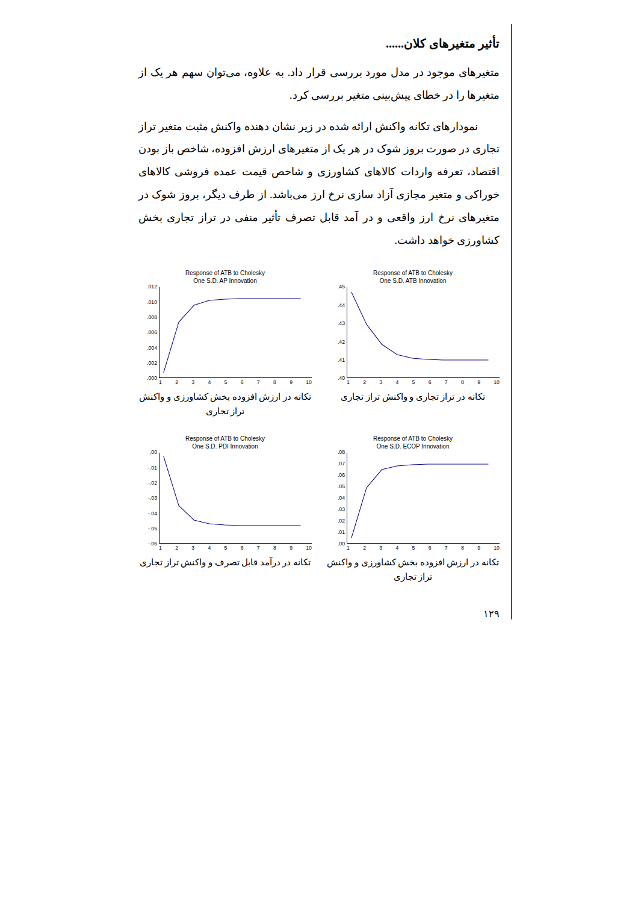تأثیر متغیرهای کلان......
متغیرهای موجود در مدل مورد بررسی قرار داد. به علاوه، می‌توان سهم هر یک از متغیرها را در خطای پیش‌بینی متغیر بررسی کرد.
نمودارهای تکانه واکنش ارائه شده در زیر نشان دهنده واکنش مثبت متغیر تراز تجاری در صورت بروز شوک در هر یک از متغیرهای ارزش افزوده، شاخص باز بودن اقتصاد، تعرفه واردات کالاهای کشاورزی و شاخص قیمت عمده فروشی کالاهای خوراکی و متغیر مجازی آزاد سازی نرخ ارز می‌باشد. از طرف دیگر، بروز شوک در متغیرهای نرخ ارز واقعی و در آمد قابل تصرف تأثیر منفی در تراز تجاری بخش کشاورزی خواهد داشت.
Response of ATB to Cholesky
One S.D. ATB Innovation
.45.44.43.42.41.40
12345678910
تکانه در تراز تجاری و واکنش تراز تجاری
Response of ATB to Cholesky
One S.D. AP Innovation
.012.010.008.006.004.002.000
12345678910
تکانه در ارزش افزوده بخش کشاورزی و واکنش تراز تجاری
Response of ATB to Cholesky
One S.D. ECOP Innovation
.08.07.06.05.04.03.02.01.00
12345678910
تکانه در ارزش افزوده بخش کشاورزی و واکنش تراز تجاری
Response of ATB to Cholesky
One S.D. PDI Innovation
.00-.01-.02-.03-.04-.05-.06
12345678910
تکانه در درآمد قابل تصرف و واکنش تراز تجاری
۱۲۹